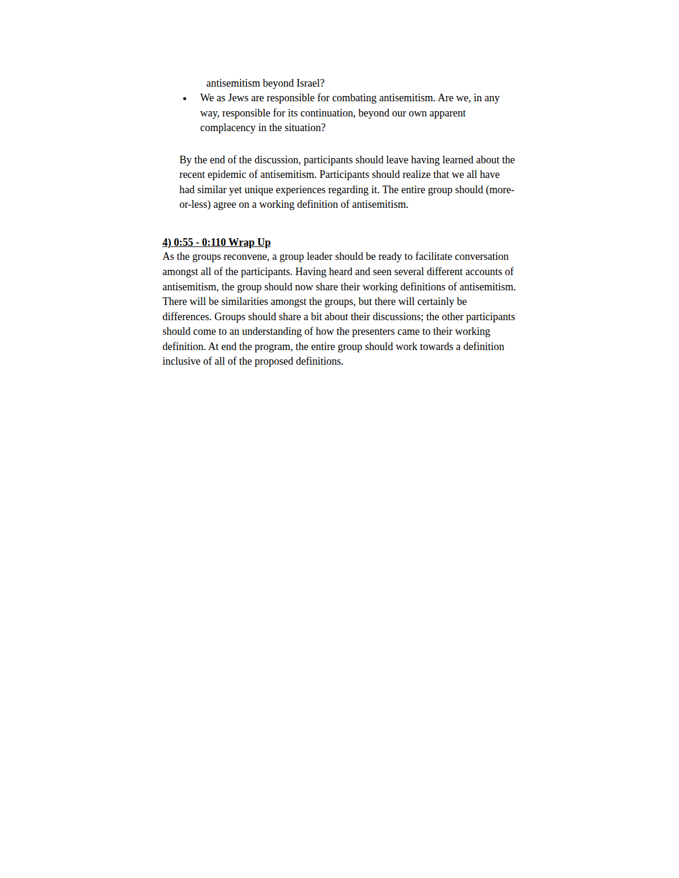antisemitism beyond Israel?
We as Jews are responsible for combating antisemitism. Are we, in any way, responsible for its continuation, beyond our own apparent complacency in the situation?
By the end of the discussion, participants should leave having learned about the recent epidemic of antisemitism. Participants should realize that we all have had similar yet unique experiences regarding it. The entire group should (more-or-less) agree on a working definition of antisemitism.
4) 0:55 - 0:110 Wrap Up
As the groups reconvene, a group leader should be ready to facilitate conversation amongst all of the participants. Having heard and seen several different accounts of antisemitism, the group should now share their working definitions of antisemitism. There will be similarities amongst the groups, but there will certainly be differences. Groups should share a bit about their discussions; the other participants should come to an understanding of how the presenters came to their working definition. At end the program, the entire group should work towards a definition inclusive of all of the proposed definitions.